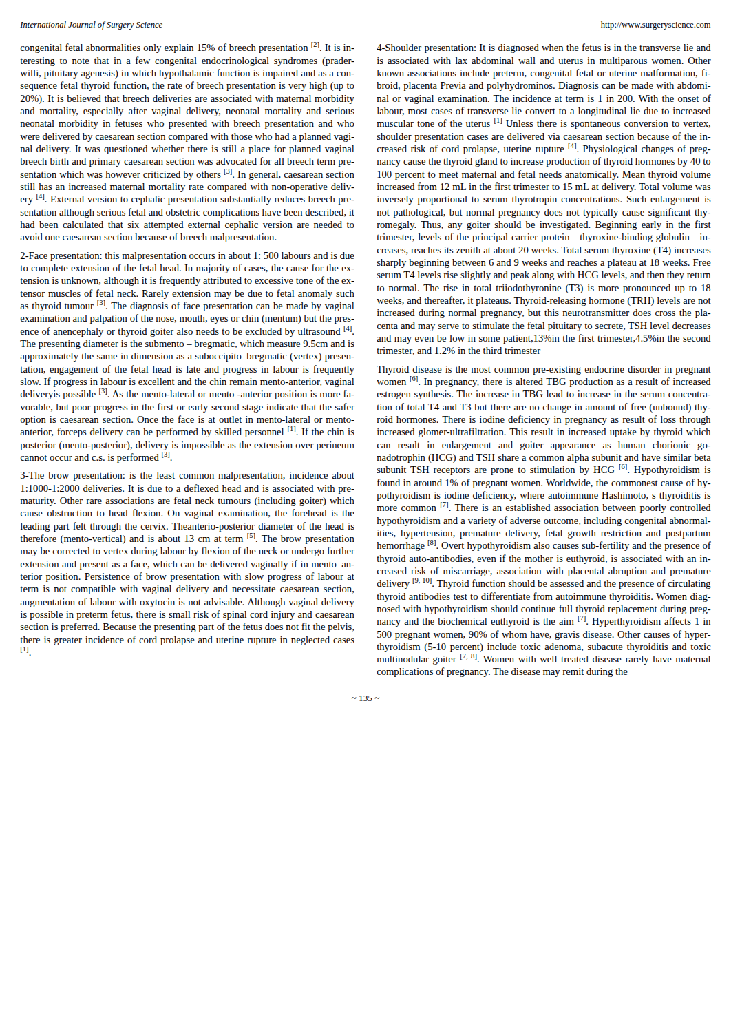International Journal of Surgery Science http://www.surgeryscience.com
congenital fetal abnormalities only explain 15% of breech presentation [2]. It is interesting to note that in a few congenital endocrinological syndromes (prader-willi, pituitary agenesis) in which hypothalamic function is impaired and as a consequence fetal thyroid function, the rate of breech presentation is very high (up to 20%). It is believed that breech deliveries are associated with maternal morbidity and mortality, especially after vaginal delivery, neonatal mortality and serious neonatal morbidity in fetuses who presented with breech presentation and who were delivered by caesarean section compared with those who had a planned vaginal delivery. It was questioned whether there is still a place for planned vaginal breech birth and primary caesarean section was advocated for all breech term presentation which was however criticized by others [3]. In general, caesarean section still has an increased maternal mortality rate compared with non-operative delivery [4]. External version to cephalic presentation substantially reduces breech presentation although serious fetal and obstetric complications have been described, it had been calculated that six attempted external cephalic version are needed to avoid one caesarean section because of breech malpresentation.
2-Face presentation: this malpresentation occurs in about 1: 500 labours and is due to complete extension of the fetal head. In majority of cases, the cause for the extension is unknown, although it is frequently attributed to excessive tone of the extensor muscles of fetal neck. Rarely extension may be due to fetal anomaly such as thyroid tumour [3]. The diagnosis of face presentation can be made by vaginal examination and palpation of the nose, mouth, eyes or chin (mentum) but the presence of anencephaly or thyroid goiter also needs to be excluded by ultrasound [4]. The presenting diameter is the submento – bregmatic, which measure 9.5cm and is approximately the same in dimension as a suboccipito–bregmatic (vertex) presentation, engagement of the fetal head is late and progress in labour is frequently slow. If progress in labour is excellent and the chin remain mento-anterior, vaginal deliveryis possible [3]. As the mento-lateral or mento -anterior position is more favorable, but poor progress in the first or early second stage indicate that the safer option is caesarean section. Once the face is at outlet in mento-lateral or mento-anterior, forceps delivery can be performed by skilled personnel [1]. If the chin is posterior (mento-posterior), delivery is impossible as the extension over perineum cannot occur and c.s. is performed [3].
3-The brow presentation: is the least common malpresentation, incidence about 1:1000-1:2000 deliveries. It is due to a deflexed head and is associated with prematurity. Other rare associations are fetal neck tumours (including goiter) which cause obstruction to head flexion. On vaginal examination, the forehead is the leading part felt through the cervix. Theanterio-posterior diameter of the head is therefore (mento-vertical) and is about 13 cm at term [5]. The brow presentation may be corrected to vertex during labour by flexion of the neck or undergo further extension and present as a face, which can be delivered vaginally if in mento–anterior position. Persistence of brow presentation with slow progress of labour at term is not compatible with vaginal delivery and necessitate caesarean section, augmentation of labour with oxytocin is not advisable. Although vaginal delivery is possible in preterm fetus, there is small risk of spinal cord injury and caesarean section is preferred. Because the presenting part of the fetus does not fit the pelvis, there is greater incidence of cord prolapse and uterine rupture in neglected cases [1].
4-Shoulder presentation: It is diagnosed when the fetus is in the transverse lie and is associated with lax abdominal wall and uterus in multiparous women. Other known associations include preterm, congenital fetal or uterine malformation, fibroid, placenta Previa and polyhydrominos. Diagnosis can be made with abdominal or vaginal examination. The incidence at term is 1 in 200. With the onset of labour, most cases of transverse lie convert to a longitudinal lie due to increased muscular tone of the uterus [1] Unless there is spontaneous conversion to vertex, shoulder presentation cases are delivered via caesarean section because of the increased risk of cord prolapse, uterine rupture [4]. Physiological changes of pregnancy cause the thyroid gland to increase production of thyroid hormones by 40 to 100 percent to meet maternal and fetal needs anatomically. Mean thyroid volume increased from 12 mL in the first trimester to 15 mL at delivery. Total volume was inversely proportional to serum thyrotropin concentrations. Such enlargement is not pathological, but normal pregnancy does not typically cause significant thyromegaly. Thus, any goiter should be investigated. Beginning early in the first trimester, levels of the principal carrier protein—thyroxine-binding globulin—increases, reaches its zenith at about 20 weeks. Total serum thyroxine (T4) increases sharply beginning between 6 and 9 weeks and reaches a plateau at 18 weeks. Free serum T4 levels rise slightly and peak along with HCG levels, and then they return to normal. The rise in total triiodothyronine (T3) is more pronounced up to 18 weeks, and thereafter, it plateaus. Thyroid-releasing hormone (TRH) levels are not increased during normal pregnancy, but this neurotransmitter does cross the placenta and may serve to stimulate the fetal pituitary to secrete, TSH level decreases and may even be low in some patient,13%in the first trimester,4.5%in the second trimester, and 1.2% in the third trimester
Thyroid disease is the most common pre-existing endocrine disorder in pregnant women [6]. In pregnancy, there is altered TBG production as a result of increased estrogen synthesis. The increase in TBG lead to increase in the serum concentration of total T4 and T3 but there are no change in amount of free (unbound) thyroid hormones. There is iodine deficiency in pregnancy as result of loss through increased glomer-ultrafiltration. This result in increased uptake by thyroid which can result in enlargement and goiter appearance as human chorionic gonadotrophin (HCG) and TSH share a common alpha subunit and have similar beta subunit TSH receptors are prone to stimulation by HCG [6]. Hypothyroidism is found in around 1% of pregnant women. Worldwide, the commonest cause of hypothyroidism is iodine deficiency, where autoimmune Hashimoto, s thyroiditis is more common [7]. There is an established association between poorly controlled hypothyroidism and a variety of adverse outcome, including congenital abnormalities, hypertension, premature delivery, fetal growth restriction and postpartum hemorrhage [8]. Overt hypothyroidism also causes sub-fertility and the presence of thyroid auto-antibodies, even if the mother is euthyroid, is associated with an increased risk of miscarriage, association with placental abruption and premature delivery [9, 10]. Thyroid function should be assessed and the presence of circulating thyroid antibodies test to differentiate from autoimmune thyroiditis. Women diagnosed with hypothyroidism should continue full thyroid replacement during pregnancy and the biochemical euthyroid is the aim [7]. Hyperthyroidism affects 1 in 500 pregnant women, 90% of whom have, gravis disease. Other causes of hyperthyroidism (5-10 percent) include toxic adenoma, subacute thyroiditis and toxic multinodular goiter [7, 8]. Women with well treated disease rarely have maternal complications of pregnancy. The disease may remit during the
~ 135 ~